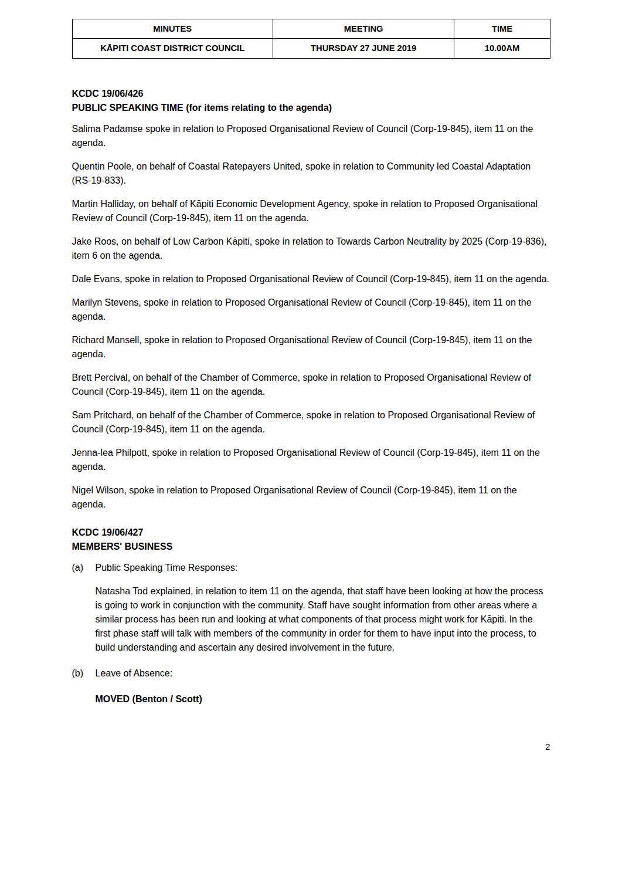| MINUTES | MEETING | TIME |
| --- | --- | --- |
| KĀPITI COAST DISTRICT COUNCIL | THURSDAY 27 JUNE 2019 | 10.00AM |
KCDC 19/06/426
PUBLIC SPEAKING TIME (for items relating to the agenda)
Salima Padamse spoke in relation to Proposed Organisational Review of Council (Corp-19-845), item 11 on the agenda.
Quentin Poole, on behalf of Coastal Ratepayers United, spoke in relation to Community led Coastal Adaptation (RS-19-833).
Martin Halliday, on behalf of Kāpiti Economic Development Agency, spoke in relation to Proposed Organisational Review of Council (Corp-19-845), item 11 on the agenda.
Jake Roos, on behalf of Low Carbon Kāpiti, spoke in relation to Towards Carbon Neutrality by 2025 (Corp-19-836), item 6 on the agenda.
Dale Evans, spoke in relation to Proposed Organisational Review of Council (Corp-19-845), item 11 on the agenda.
Marilyn Stevens, spoke in relation to Proposed Organisational Review of Council (Corp-19-845), item 11 on the agenda.
Richard Mansell, spoke in relation to Proposed Organisational Review of Council (Corp-19-845), item 11 on the agenda.
Brett Percival, on behalf of the Chamber of Commerce, spoke in relation to Proposed Organisational Review of Council (Corp-19-845), item 11 on the agenda.
Sam Pritchard, on behalf of the Chamber of Commerce, spoke in relation to Proposed Organisational Review of Council (Corp-19-845), item 11 on the agenda.
Jenna-lea Philpott, spoke in relation to Proposed Organisational Review of Council (Corp-19-845), item 11 on the agenda.
Nigel Wilson, spoke in relation to Proposed Organisational Review of Council (Corp-19-845), item 11 on the agenda.
KCDC 19/06/427
MEMBERS' BUSINESS
(a) Public Speaking Time Responses:
Natasha Tod explained, in relation to item 11 on the agenda, that staff have been looking at how the process is going to work in conjunction with the community. Staff have sought information from other areas where a similar process has been run and looking at what components of that process might work for Kāpiti. In the first phase staff will talk with members of the community in order for them to have input into the process, to build understanding and ascertain any desired involvement in the future.
(b) Leave of Absence:
MOVED (Benton / Scott)
2